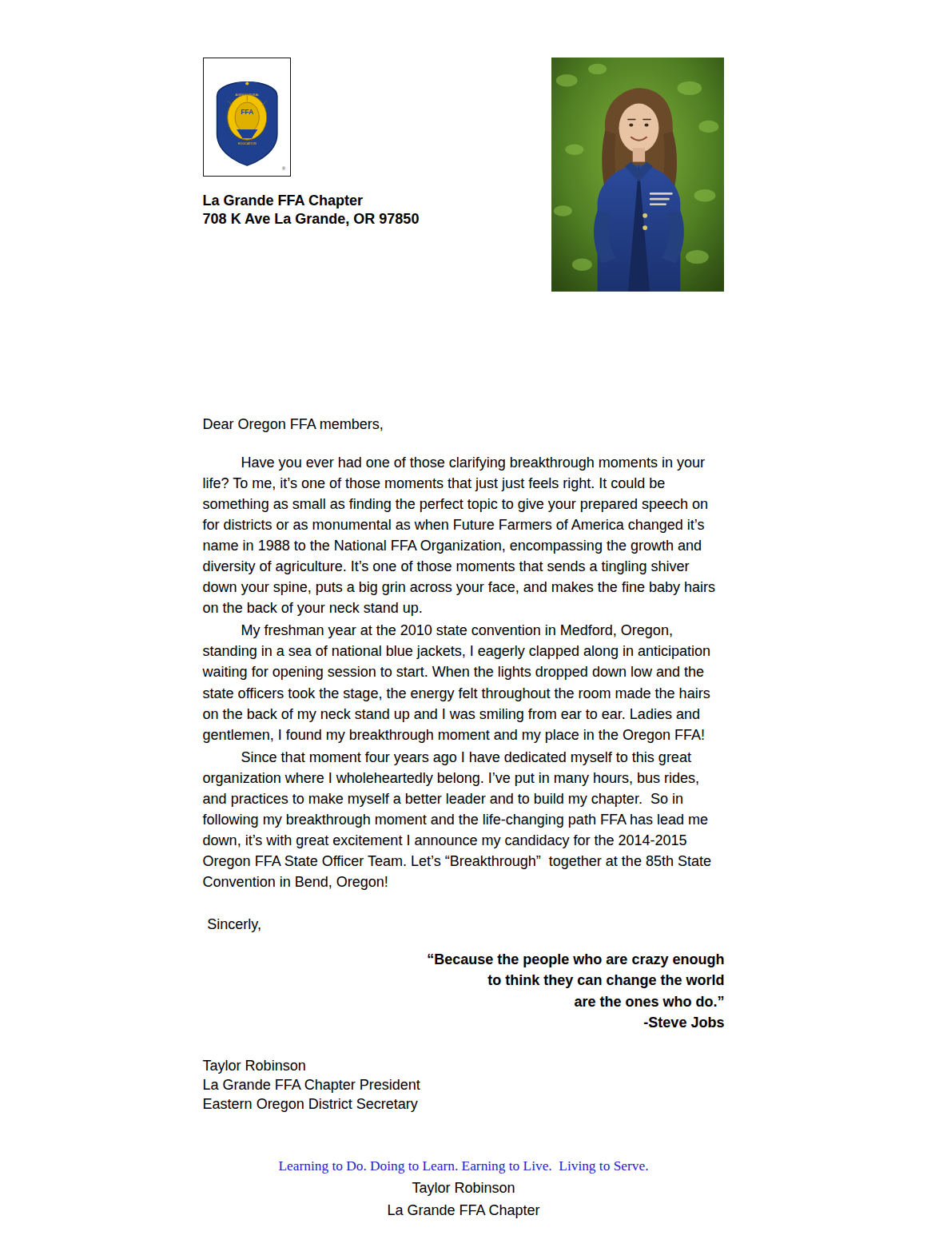FFA AGRICULTURAL EDUCATION ®
La Grande FFA Chapter
708 K Ave La Grande, OR 97850
Dear Oregon FFA members,
Have you ever had one of those clarifying breakthrough moments in your life? To me, it’s one of those moments that just just feels right. It could be something as small as finding the perfect topic to give your prepared speech on for districts or as monumental as when Future Farmers of America changed it’s name in 1988 to the National FFA Organization, encompassing the growth and diversity of agriculture. It’s one of those moments that sends a tingling shiver down your spine, puts a big grin across your face, and makes the fine baby hairs on the back of your neck stand up.
My freshman year at the 2010 state convention in Medford, Oregon, standing in a sea of national blue jackets, I eagerly clapped along in anticipation waiting for opening session to start. When the lights dropped down low and the state officers took the stage, the energy felt throughout the room made the hairs on the back of my neck stand up and I was smiling from ear to ear. Ladies and gentlemen, I found my breakthrough moment and my place in the Oregon FFA!
Since that moment four years ago I have dedicated myself to this great organization where I wholeheartedly belong. I’ve put in many hours, bus rides, and practices to make myself a better leader and to build my chapter. So in following my breakthrough moment and the life-changing path FFA has lead me down, it’s with great excitement I announce my candidacy for the 2014-2015 Oregon FFA State Officer Team. Let’s “Breakthrough” together at the 85th State Convention in Bend, Oregon!
Sincerly,
“Because the people who are crazy enough
to think they can change the world
are the ones who do.”
-Steve Jobs
Taylor Robinson
La Grande FFA Chapter President
Eastern Oregon District Secretary
Learning to Do. Doing to Learn. Earning to Live. Living to Serve.
Taylor Robinson
La Grande FFA Chapter